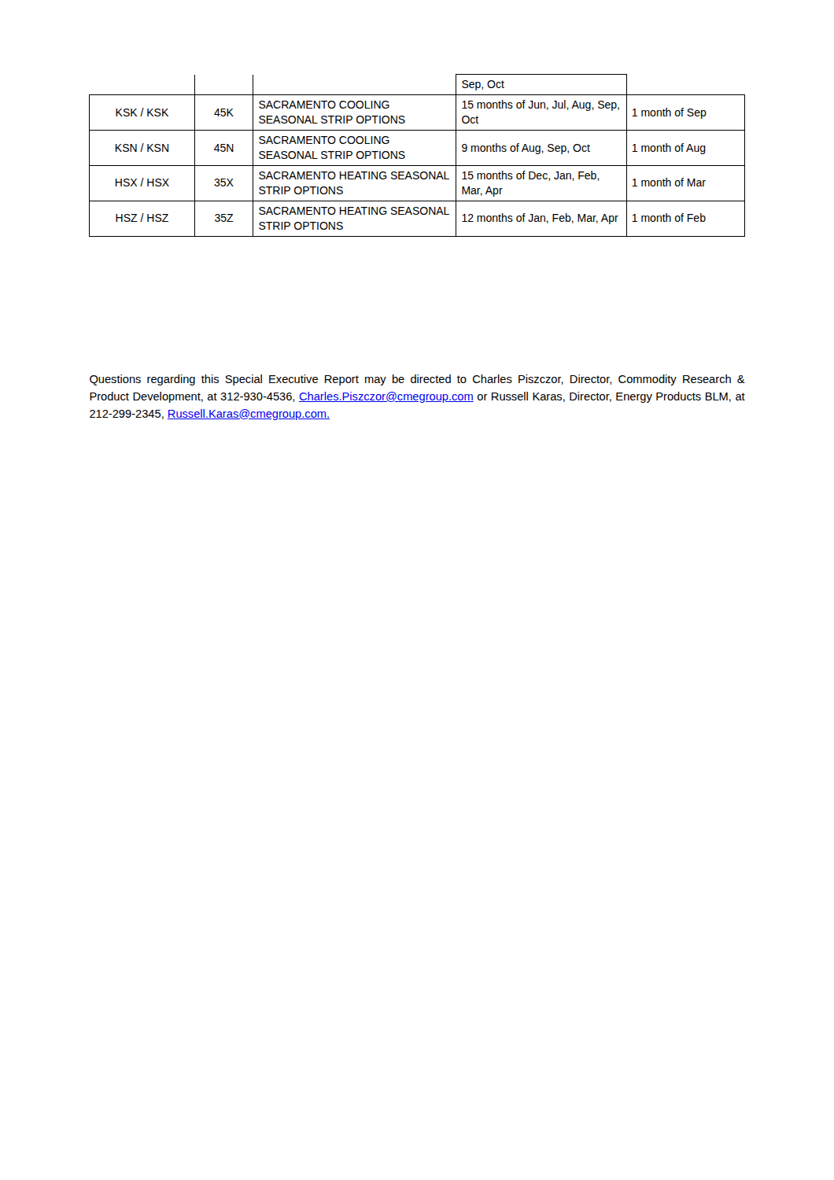| | | | Sep, Oct | |
| KSK / KSK | 45K | SACRAMENTO COOLING SEASONAL STRIP OPTIONS | 15 months of Jun, Jul, Aug, Sep, Oct | 1 month of Sep |
| KSN / KSN | 45N | SACRAMENTO COOLING SEASONAL STRIP OPTIONS | 9 months of Aug, Sep, Oct | 1 month of Aug |
| HSX / HSX | 35X | SACRAMENTO HEATING SEASONAL STRIP OPTIONS | 15 months of Dec, Jan, Feb, Mar, Apr | 1 month of Mar |
| HSZ / HSZ | 35Z | SACRAMENTO HEATING SEASONAL STRIP OPTIONS | 12 months of Jan, Feb, Mar, Apr | 1 month of Feb |
Questions regarding this Special Executive Report may be directed to Charles Piszczor, Director, Commodity Research & Product Development, at 312-930-4536, Charles.Piszczor@cmegroup.com or Russell Karas, Director, Energy Products BLM, at 212-299-2345, Russell.Karas@cmegroup.com.